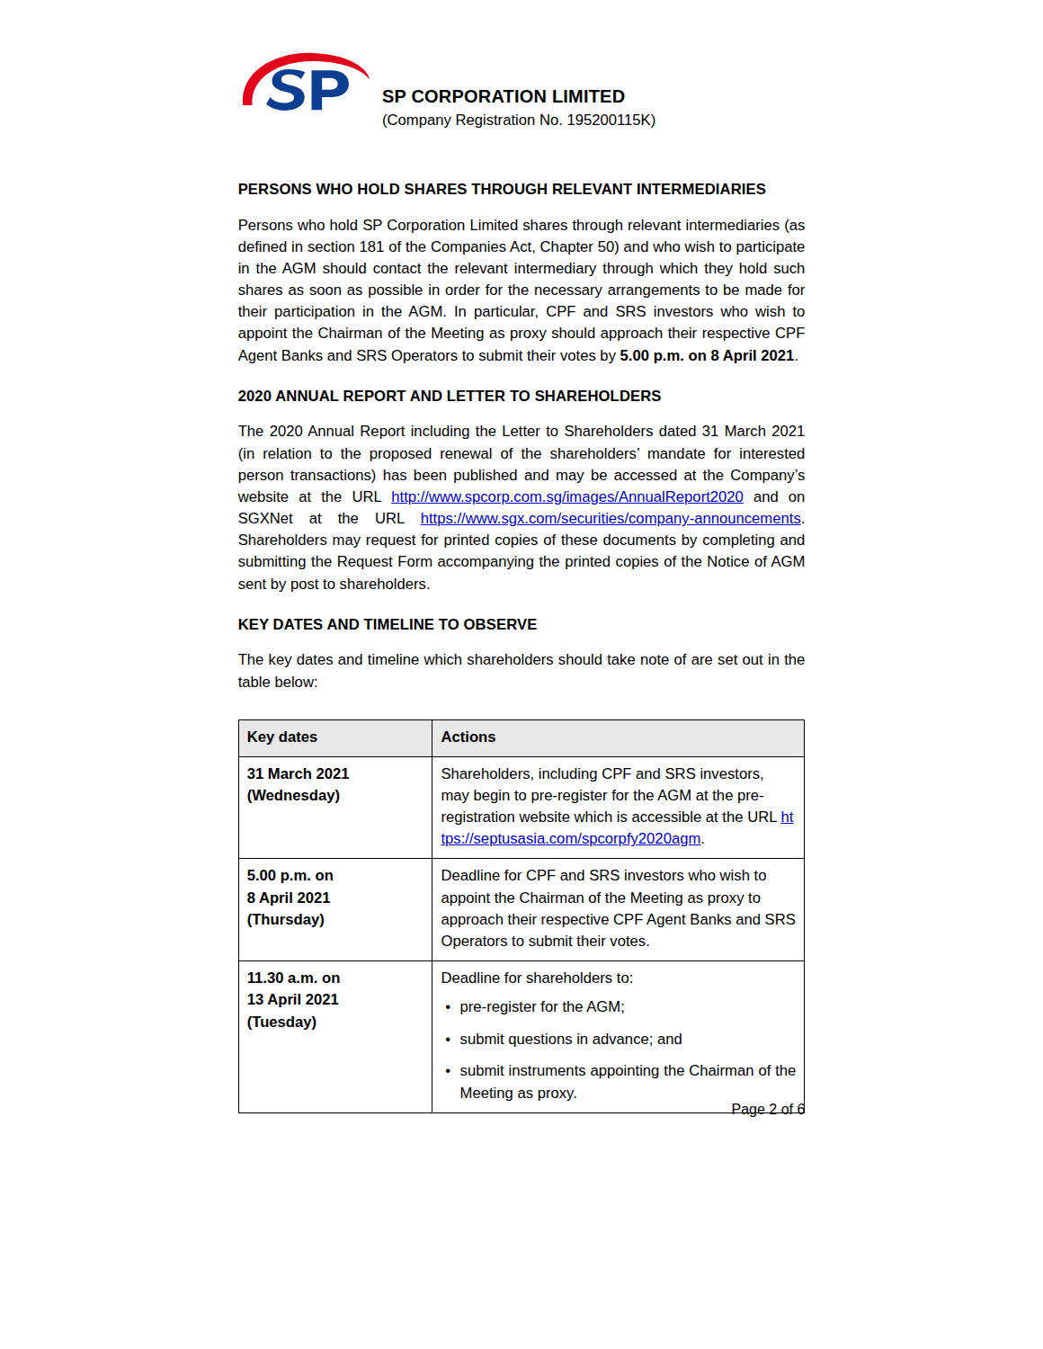SP CORPORATION LIMITED
(Company Registration No. 195200115K)
PERSONS WHO HOLD SHARES THROUGH RELEVANT INTERMEDIARIES
Persons who hold SP Corporation Limited shares through relevant intermediaries (as defined in section 181 of the Companies Act, Chapter 50) and who wish to participate in the AGM should contact the relevant intermediary through which they hold such shares as soon as possible in order for the necessary arrangements to be made for their participation in the AGM. In particular, CPF and SRS investors who wish to appoint the Chairman of the Meeting as proxy should approach their respective CPF Agent Banks and SRS Operators to submit their votes by 5.00 p.m. on 8 April 2021.
2020 ANNUAL REPORT AND LETTER TO SHAREHOLDERS
The 2020 Annual Report including the Letter to Shareholders dated 31 March 2021 (in relation to the proposed renewal of the shareholders’ mandate for interested person transactions) has been published and may be accessed at the Company’s website at the URL http://www.spcorp.com.sg/images/AnnualReport2020 and on SGXNet at the URL https://www.sgx.com/securities/company-announcements. Shareholders may request for printed copies of these documents by completing and submitting the Request Form accompanying the printed copies of the Notice of AGM sent by post to shareholders.
KEY DATES AND TIMELINE TO OBSERVE
The key dates and timeline which shareholders should take note of are set out in the table below:
| Key dates | Actions |
| --- | --- |
| 31 March 2021 (Wednesday) | Shareholders, including CPF and SRS investors, may begin to pre-register for the AGM at the pre-registration website which is accessible at the URL https://septusasia.com/spcorpfy2020agm . |
| 5.00 p.m. on 8 April 2021 (Thursday) | Deadline for CPF and SRS investors who wish to appoint the Chairman of the Meeting as proxy to approach their respective CPF Agent Banks and SRS Operators to submit their votes. |
| 11.30 a.m. on 13 April 2021 (Tuesday) | Deadline for shareholders to: pre-register for the AGM; submit questions in advance; and submit instruments appointing the Chairman of the Meeting as proxy. |
Page 2 of 6